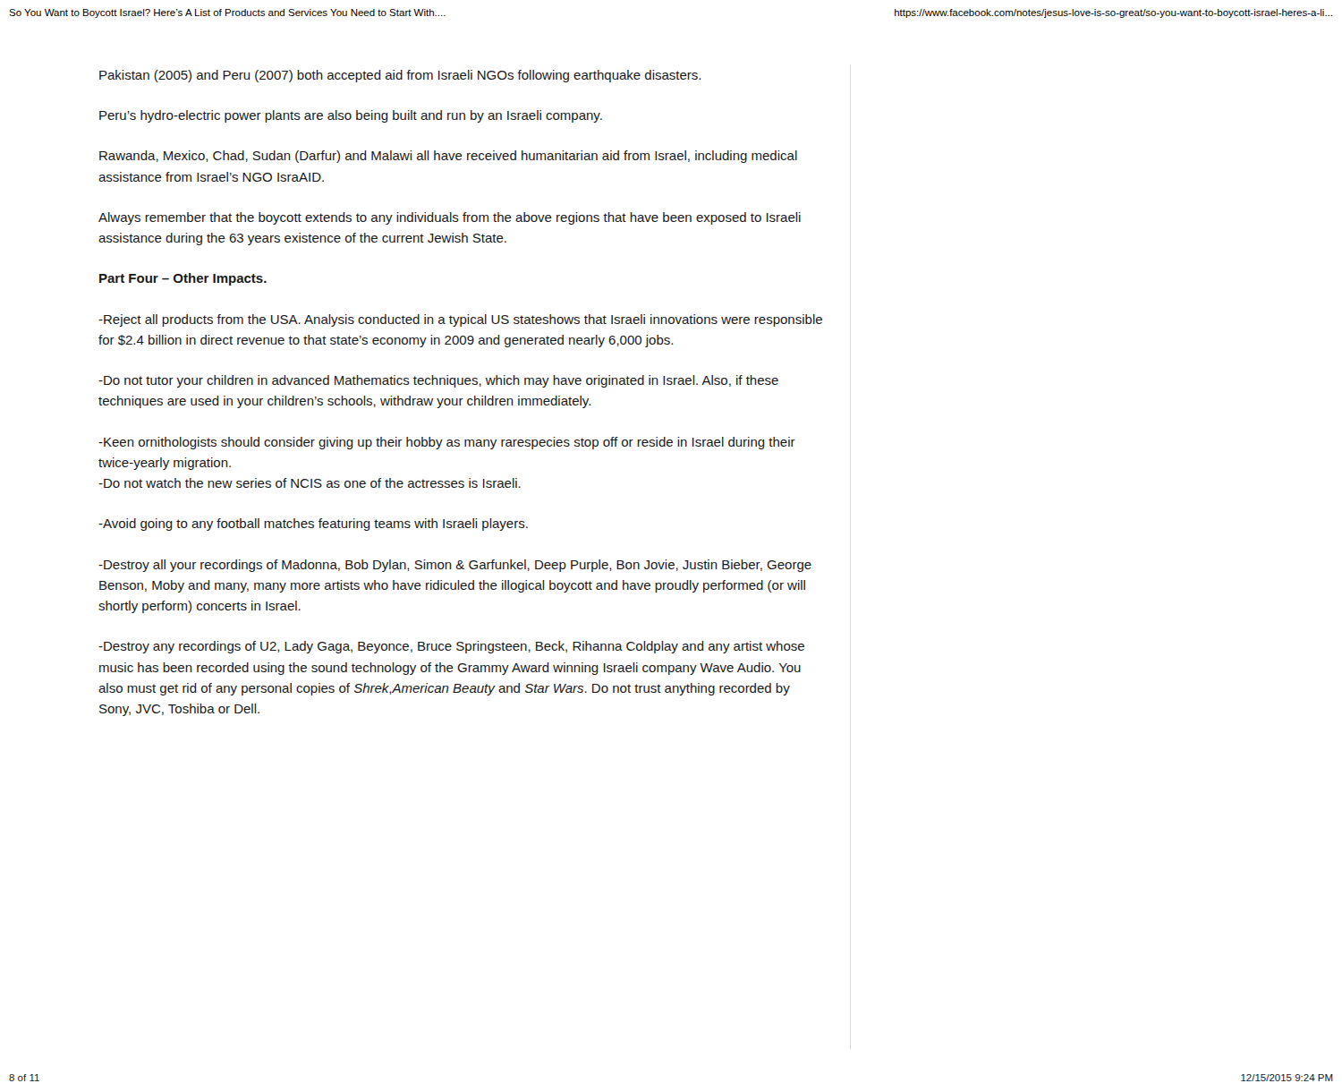So You Want to Boycott Israel? Here’s A List of Products and Services You Need to Start With....
https://www.facebook.com/notes/jesus-love-is-so-great/so-you-want-to-boycott-israel-heres-a-li...
Pakistan (2005) and Peru (2007) both accepted aid from Israeli NGOs following earthquake disasters.
Peru’s hydro-electric power plants are also being built and run by an Israeli company.
Rawanda, Mexico, Chad, Sudan (Darfur) and Malawi all have received humanitarian aid from Israel, including medical assistance from Israel’s NGO IsraAID.
Always remember that the boycott extends to any individuals from the above regions that have been exposed to Israeli assistance during the 63 years existence of the current Jewish State.
Part Four – Other Impacts.
-Reject all products from the USA. Analysis conducted in a typical US stateshows that Israeli innovations were responsible for $2.4 billion in direct revenue to that state’s economy in 2009 and generated nearly 6,000 jobs.
-Do not tutor your children in advanced Mathematics techniques, which may have originated in Israel. Also, if these techniques are used in your children’s schools, withdraw your children immediately.
-Keen ornithologists should consider giving up their hobby as many rarespecies stop off or reside in Israel during their twice-yearly migration.
-Do not watch the new series of NCIS as one of the actresses is Israeli.
-Avoid going to any football matches featuring teams with Israeli players.
-Destroy all your recordings of Madonna, Bob Dylan, Simon & Garfunkel, Deep Purple, Bon Jovie, Justin Bieber, George Benson, Moby and many, many more artists who have ridiculed the illogical boycott and have proudly performed (or will shortly perform) concerts in Israel.
-Destroy any recordings of U2, Lady Gaga, Beyonce, Bruce Springsteen, Beck, Rihanna Coldplay and any artist whose music has been recorded using the sound technology of the Grammy Award winning Israeli company Wave Audio. You also must get rid of any personal copies of Shrek,American Beauty and Star Wars. Do not trust anything recorded by Sony, JVC, Toshiba or Dell.
8 of 11
12/15/2015 9:24 PM